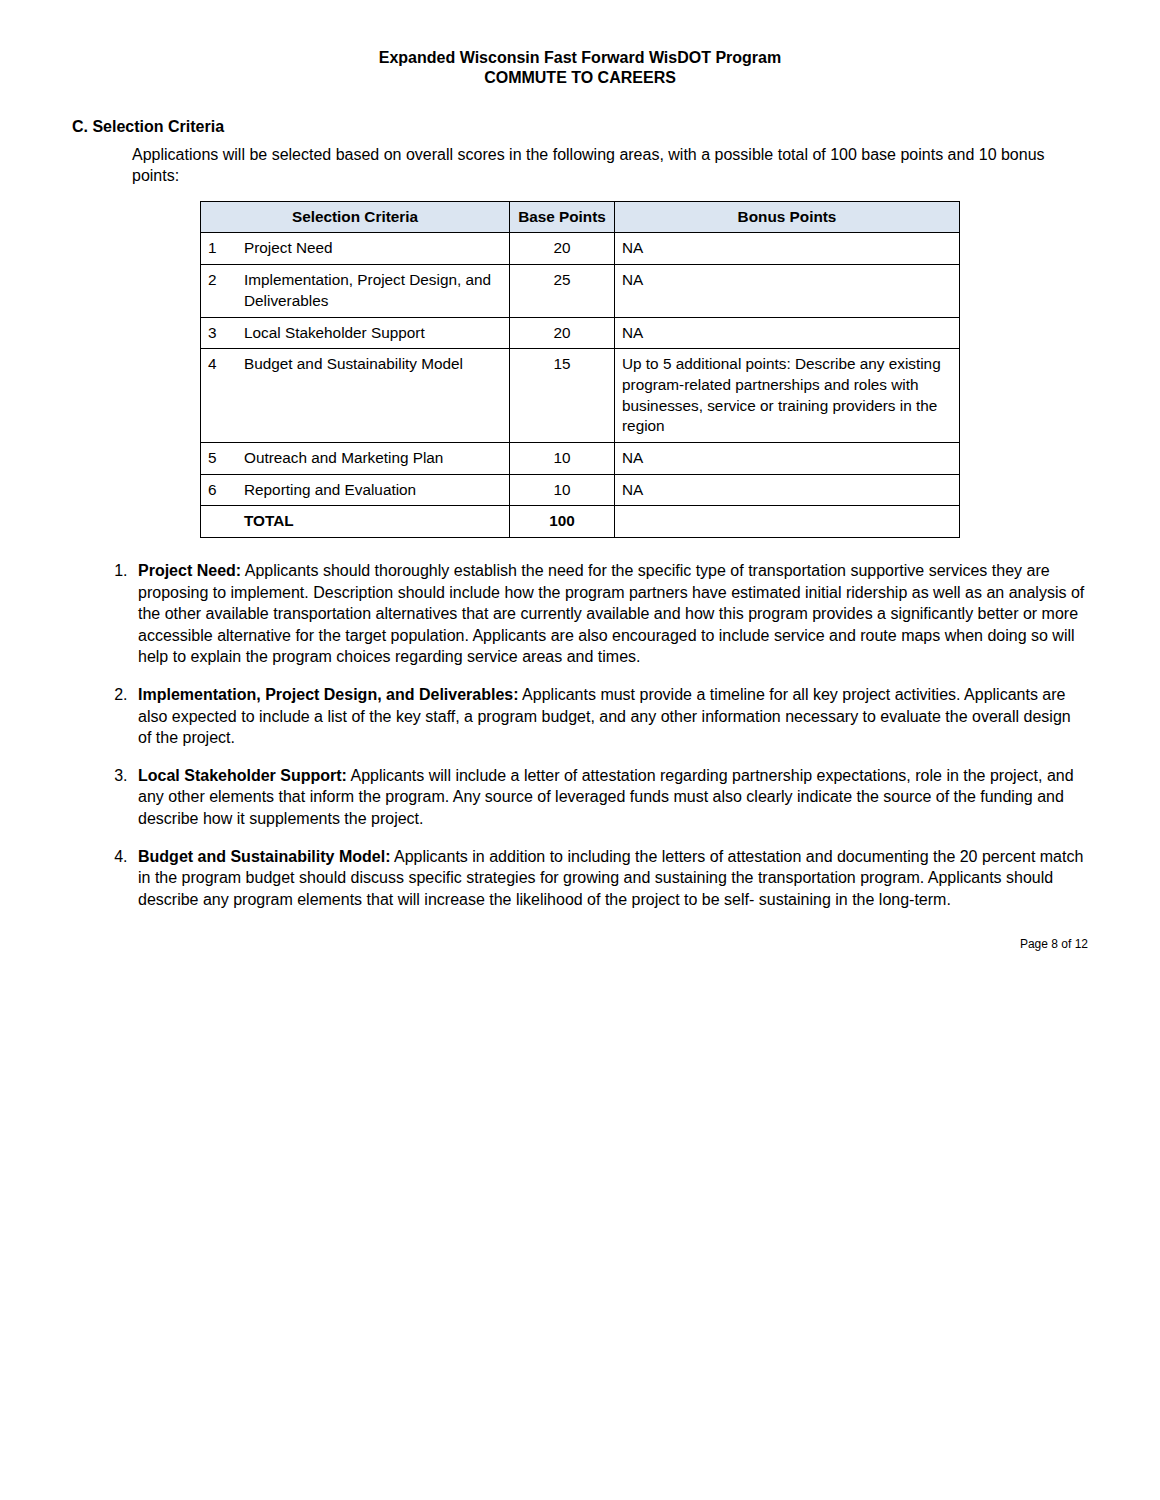Expanded Wisconsin Fast Forward WisDOT Program
COMMUTE TO CAREERS
C. Selection Criteria
Applications will be selected based on overall scores in the following areas, with a possible total of 100 base points and 10 bonus points:
| Selection Criteria | Base Points | Bonus Points |
| --- | --- | --- |
| 1 | Project Need | 20 | NA |
| 2 | Implementation, Project Design, and Deliverables | 25 | NA |
| 3 | Local Stakeholder Support | 20 | NA |
| 4 | Budget and Sustainability Model | 15 | Up to 5 additional points: Describe any existing program-related partnerships and roles with businesses, service or training providers in the region |
| 5 | Outreach and Marketing Plan | 10 | NA |
| 6 | Reporting and Evaluation | 10 | NA |
| | TOTAL | 100 | |
Project Need: Applicants should thoroughly establish the need for the specific type of transportation supportive services they are proposing to implement. Description should include how the program partners have estimated initial ridership as well as an analysis of the other available transportation alternatives that are currently available and how this program provides a significantly better or more accessible alternative for the target population. Applicants are also encouraged to include service and route maps when doing so will help to explain the program choices regarding service areas and times.
Implementation, Project Design, and Deliverables: Applicants must provide a timeline for all key project activities. Applicants are also expected to include a list of the key staff, a program budget, and any other information necessary to evaluate the overall design of the project.
Local Stakeholder Support: Applicants will include a letter of attestation regarding partnership expectations, role in the project, and any other elements that inform the program. Any source of leveraged funds must also clearly indicate the source of the funding and describe how it supplements the project.
Budget and Sustainability Model: Applicants in addition to including the letters of attestation and documenting the 20 percent match in the program budget should discuss specific strategies for growing and sustaining the transportation program. Applicants should describe any program elements that will increase the likelihood of the project to be self- sustaining in the long-term.
Page 8 of 12